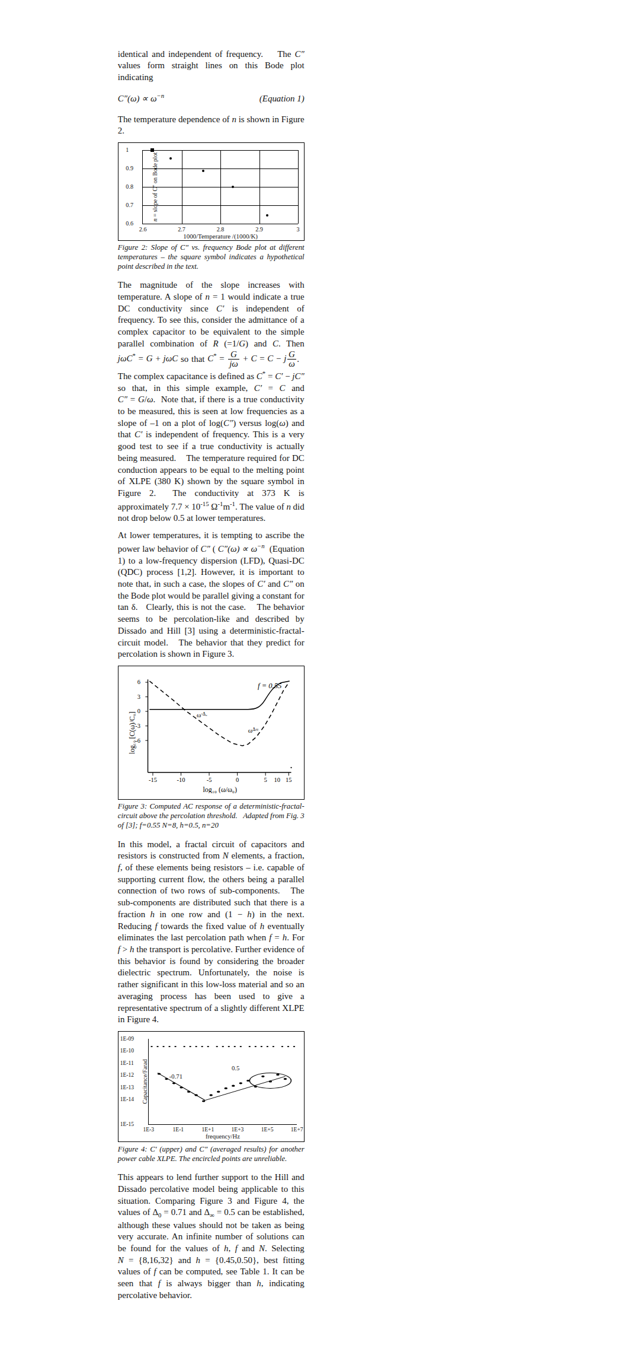identical and independent of frequency. The C″ values form straight lines on this Bode plot indicating
C″(ω) ∝ ω−n (Equation 1)
The temperature dependence of n is shown in Figure 2.
n = slope of C″ on Bode plot
1
0.9
0.8
0.7
0.6
2.6
2.7
2.8
2.9
3
1000/Temperature /(1000/K)
Figure 2: Slope of C″ vs. frequency Bode plot at different temperatures – the square symbol indicates a hypothetical point described in the text.
The magnitude of the slope increases with temperature. A slope of n = 1 would indicate a true DC conductivity since C′ is independent of frequency. To see this, consider the admittance of a complex capacitor to be equivalent to the simple parallel combination of R (=1/G) and C. Then jωC* = G + jωC so that C* = Gjω + C = C − jGω. The complex capacitance is defined as C* = C′ − jC″ so that, in this simple example, C′ = C and C″ = G/ω. Note that, if there is a true conductivity to be measured, this is seen at low frequencies as a slope of –1 on a plot of log(C″) versus log(ω) and that C′ is independent of frequency. This is a very good test to see if a true conductivity is actually being measured. The temperature required for DC conduction appears to be equal to the melting point of XLPE (380 K) shown by the square symbol in Figure 2. The conductivity at 373 K is approximately 7.7 × 10-15 Ω-1m-1. The value of n did not drop below 0.5 at lower temperatures.
At lower temperatures, it is tempting to ascribe the power law behavior of C″ ( C″(ω) ∝ ω−n (Equation 1) to a low-frequency dispersion (LFD), Quasi-DC (QDC) process [1,2]. However, it is important to note that, in such a case, the slopes of C′ and C″ on the Bode plot would be parallel giving a constant for tan δ. Clearly, this is not the case. The behavior seems to be percolation-like and described by Dissado and Hill [3] using a deterministic-fractal-circuit model. The behavior that they predict for percolation is shown in Figure 3.
6 3 0 -3 -6 -15 -10 -5 0 5 15 10 log₁₀ [C(ω)/C₀] log₁₀ (ω/ω₀) f = 0.55 ω-Δ₀ ωΔ∞
Figure 3: Computed AC response of a deterministic-fractal-circuit above the percolation threshold. Adapted from Fig. 3 of [3]; f=0.55 N=8, h=0.5, n=20
In this model, a fractal circuit of capacitors and resistors is constructed from N elements, a fraction, f, of these elements being resistors – i.e. capable of supporting current flow, the others being a parallel connection of two rows of sub-components. The sub-components are distributed such that there is a fraction h in one row and (1 − h) in the next. Reducing f towards the fixed value of h eventually eliminates the last percolation path when f = h. For f > h the transport is percolative. Further evidence of this behavior is found by considering the broader dielectric spectrum. Unfortunately, the noise is rather significant in this low-loss material and so an averaging process has been used to give a representative spectrum of a slightly different XLPE in Figure 4.
Capacitance/Farad
1E-09
1E-10
1E-11
1E-12
1E-13
1E-14
1E-15
1E-3
1E-1
1E+1
1E+3
1E+5
1E+7
frequency/Hz
-0.71
0.5
Figure 4: C′ (upper) and C″ (averaged results) for another power cable XLPE. The encircled points are unreliable.
This appears to lend further support to the Hill and Dissado percolative model being applicable to this situation. Comparing Figure 3 and Figure 4, the values of Δ0 = 0.71 and Δ∞ = 0.5 can be established, although these values should not be taken as being very accurate. An infinite number of solutions can be found for the values of h, f and N. Selecting N = {8,16,32} and h = {0.45,0.50}, best fitting values of f can be computed, see Table 1. It can be seen that f is always bigger than h, indicating percolative behavior.